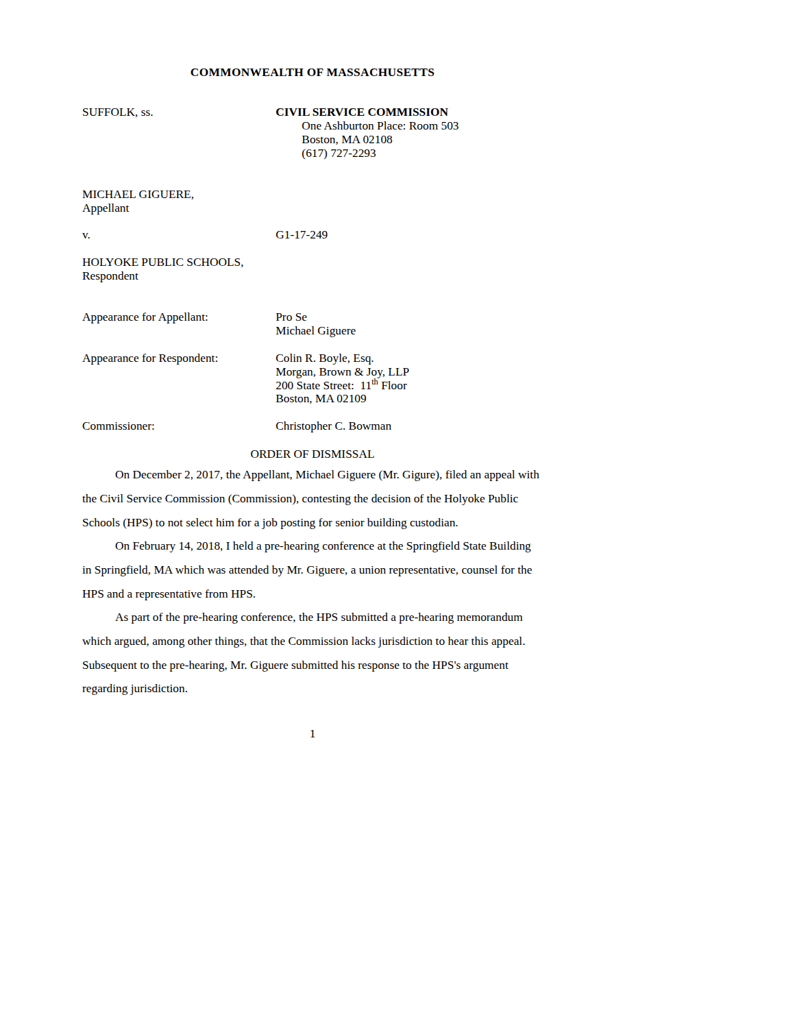COMMONWEALTH OF MASSACHUSETTS
| SUFFOLK, ss. | CIVIL SERVICE COMMISSION One Ashburton Place: Room 503 Boston, MA 02108 (617) 727-2293 |
| MICHAEL GIGUERE, Appellant | |
| v. | G1-17-249 |
| HOLYOKE PUBLIC SCHOOLS, Respondent | |
| Appearance for Appellant: | Pro Se Michael Giguere |
| Appearance for Respondent: | Colin R. Boyle, Esq. Morgan, Brown & Joy, LLP 200 State Street: 11 th Floor Boston, MA 02109 |
| Commissioner: | Christopher C. Bowman |
ORDER OF DISMISSAL
On December 2, 2017, the Appellant, Michael Giguere (Mr. Gigure), filed an appeal with the Civil Service Commission (Commission), contesting the decision of the Holyoke Public Schools (HPS) to not select him for a job posting for senior building custodian.
On February 14, 2018, I held a pre-hearing conference at the Springfield State Building in Springfield, MA which was attended by Mr. Giguere, a union representative, counsel for the HPS and a representative from HPS.
As part of the pre-hearing conference, the HPS submitted a pre-hearing memorandum which argued, among other things, that the Commission lacks jurisdiction to hear this appeal. Subsequent to the pre-hearing, Mr. Giguere submitted his response to the HPS's argument regarding jurisdiction.
1